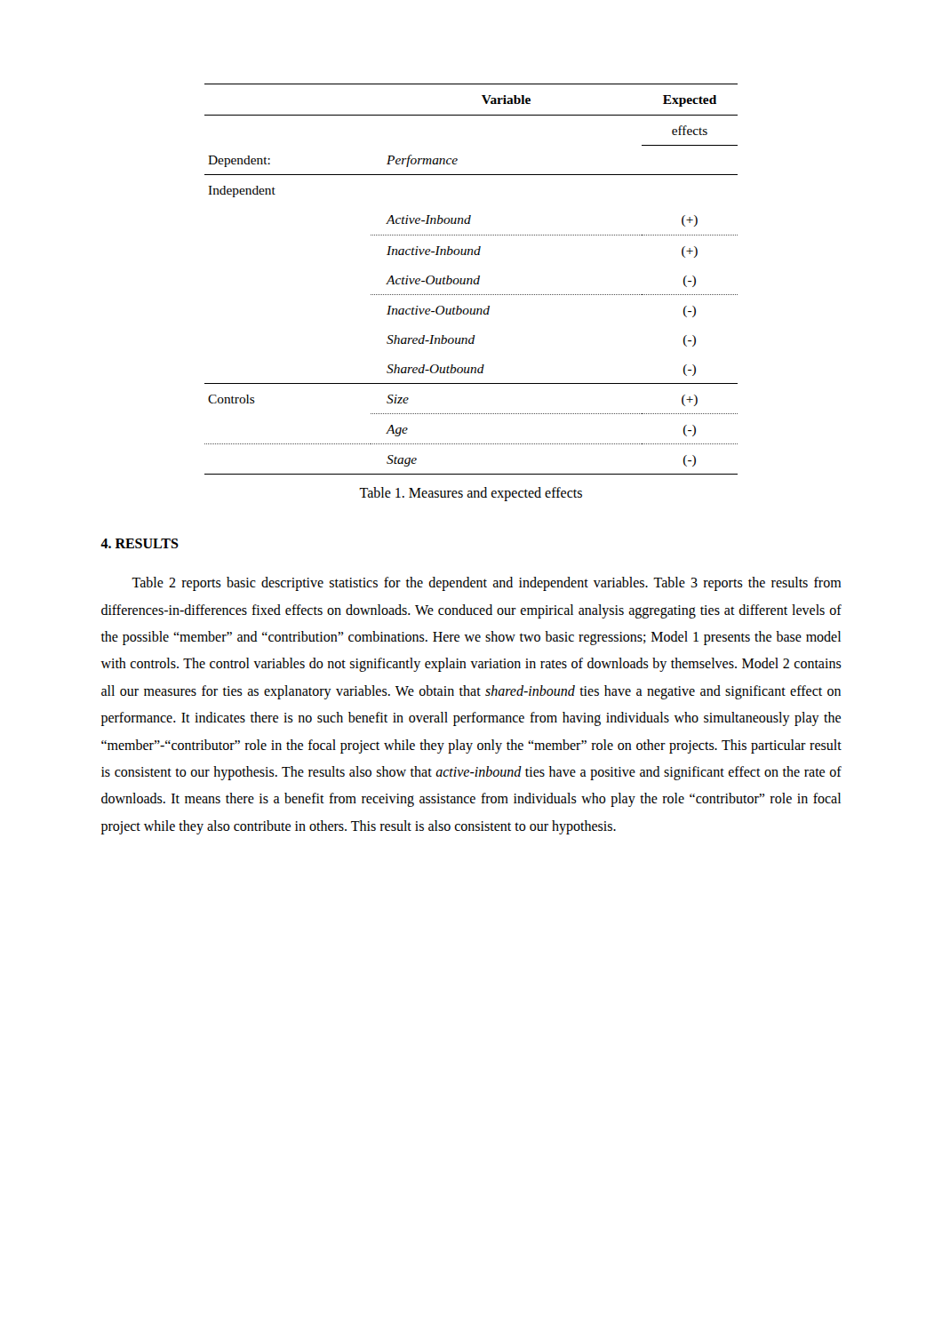| | Variable | Expected |
| | | effects |
| Dependent: | Performance | |
| Independent | | |
| | Active-Inbound | (+) |
| | Inactive-Inbound | (+) |
| | Active-Outbound | (-) |
| | Inactive-Outbound | (-) |
| | Shared-Inbound | (-) |
| | Shared-Outbound | (-) |
| Controls | Size | (+) |
| | Age | (-) |
| | Stage | (-) |
Table 1. Measures and expected effects
4. RESULTS
Table 2 reports basic descriptive statistics for the dependent and independent variables. Table 3 reports the results from differences-in-differences fixed effects on downloads. We conduced our empirical analysis aggregating ties at different levels of the possible “member” and “contribution” combinations. Here we show two basic regressions; Model 1 presents the base model with controls. The control variables do not significantly explain variation in rates of downloads by themselves. Model 2 contains all our measures for ties as explanatory variables. We obtain that shared-inbound ties have a negative and significant effect on performance. It indicates there is no such benefit in overall performance from having individuals who simultaneously play the “member”-“contributor” role in the focal project while they play only the “member” role on other projects. This particular result is consistent to our hypothesis. The results also show that active-inbound ties have a positive and significant effect on the rate of downloads. It means there is a benefit from receiving assistance from individuals who play the role “contributor” role in focal project while they also contribute in others. This result is also consistent to our hypothesis.